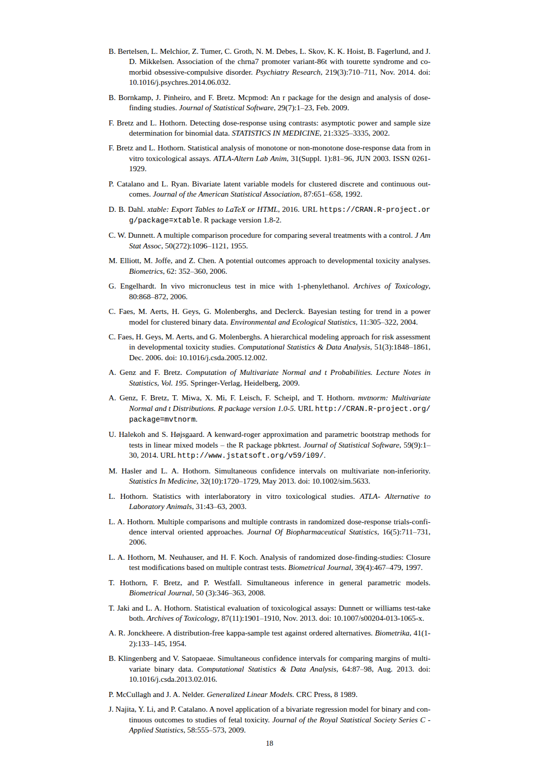B. Bertelsen, L. Melchior, Z. Tumer, C. Groth, N. M. Debes, L. Skov, K. K. Hoist, B. Fagerlund, and J. D. Mikkelsen. Association of the chrna7 promoter variant-86t with tourette syndrome and comorbid obsessive-compulsive disorder. Psychiatry Research, 219(3):710–711, Nov. 2014. doi: 10.1016/j.psychres.2014.06.032.
B. Bornkamp, J. Pinheiro, and F. Bretz. Mcpmod: An r package for the design and analysis of dose-finding studies. Journal of Statistical Software, 29(7):1–23, Feb. 2009.
F. Bretz and L. Hothorn. Detecting dose-response using contrasts: asymptotic power and sample size determination for binomial data. STATISTICS IN MEDICINE, 21:3325–3335, 2002.
F. Bretz and L. Hothorn. Statistical analysis of monotone or non-monotone dose-response data from in vitro toxicological assays. ATLA-Altern Lab Anim, 31(Suppl. 1):81–96, JUN 2003. ISSN 0261-1929.
P. Catalano and L. Ryan. Bivariate latent variable models for clustered discrete and continuous outcomes. Journal of the American Statistical Association, 87:651–658, 1992.
D. B. Dahl. xtable: Export Tables to LaTeX or HTML, 2016. URL https://CRAN.R-project.org/package=xtable. R package version 1.8-2.
C. W. Dunnett. A multiple comparison procedure for comparing several treatments with a control. J Am Stat Assoc, 50(272):1096–1121, 1955.
M. Elliott, M. Joffe, and Z. Chen. A potential outcomes approach to developmental toxicity analyses. Biometrics, 62: 352–360, 2006.
G. Engelhardt. In vivo micronucleus test in mice with 1-phenylethanol. Archives of Toxicology, 80:868–872, 2006.
C. Faes, M. Aerts, H. Geys, G. Molenberghs, and Declerck. Bayesian testing for trend in a power model for clustered binary data. Environmental and Ecological Statistics, 11:305–322, 2004.
C. Faes, H. Geys, M. Aerts, and G. Molenberghs. A hierarchical modeling approach for risk assessment in developmental toxicity studies. Computational Statistics & Data Analysis, 51(3):1848–1861, Dec. 2006. doi: 10.1016/j.csda.2005.12.002.
A. Genz and F. Bretz. Computation of Multivariate Normal and t Probabilities. Lecture Notes in Statistics, Vol. 195. Springer-Verlag, Heidelberg, 2009.
A. Genz, F. Bretz, T. Miwa, X. Mi, F. Leisch, F. Scheipl, and T. Hothorn. mvtnorm: Multivariate Normal and t Distributions. R package version 1.0-5. URL http://CRAN.R-project.org/package=mvtnorm.
U. Halekoh and S. Højsgaard. A kenward-roger approximation and parametric bootstrap methods for tests in linear mixed models – the R package pbkrtest. Journal of Statistical Software, 59(9):1–30, 2014. URL http://www.jstatsoft.org/v59/i09/.
M. Hasler and L. A. Hothorn. Simultaneous confidence intervals on multivariate non-inferiority. Statistics In Medicine, 32(10):1720–1729, May 2013. doi: 10.1002/sim.5633.
L. Hothorn. Statistics with interlaboratory in vitro toxicological studies. ATLA- Alternative to Laboratory Animals, 31:43–63, 2003.
L. A. Hothorn. Multiple comparisons and multiple contrasts in randomized dose-response trials-confidence interval oriented approaches. Journal Of Biopharmaceutical Statistics, 16(5):711–731, 2006.
L. A. Hothorn, M. Neuhauser, and H. F. Koch. Analysis of randomized dose-finding-studies: Closure test modifications based on multiple contrast tests. Biometrical Journal, 39(4):467–479, 1997.
T. Hothorn, F. Bretz, and P. Westfall. Simultaneous inference in general parametric models. Biometrical Journal, 50 (3):346–363, 2008.
T. Jaki and L. A. Hothorn. Statistical evaluation of toxicological assays: Dunnett or williams test-take both. Archives of Toxicology, 87(11):1901–1910, Nov. 2013. doi: 10.1007/s00204-013-1065-x.
A. R. Jonckheere. A distribution-free kappa-sample test against ordered alternatives. Biometrika, 41(1-2):133–145, 1954.
B. Klingenberg and V. Satopaeae. Simultaneous confidence intervals for comparing margins of multivariate binary data. Computational Statistics & Data Analysis, 64:87–98, Aug. 2013. doi: 10.1016/j.csda.2013.02.016.
P. McCullagh and J. A. Nelder. Generalized Linear Models. CRC Press, 8 1989.
J. Najita, Y. Li, and P. Catalano. A novel application of a bivariate regression model for binary and continuous outcomes to studies of fetal toxicity. Journal of the Royal Statistical Society Series C - Applied Statistics, 58:555–573, 2009.
18